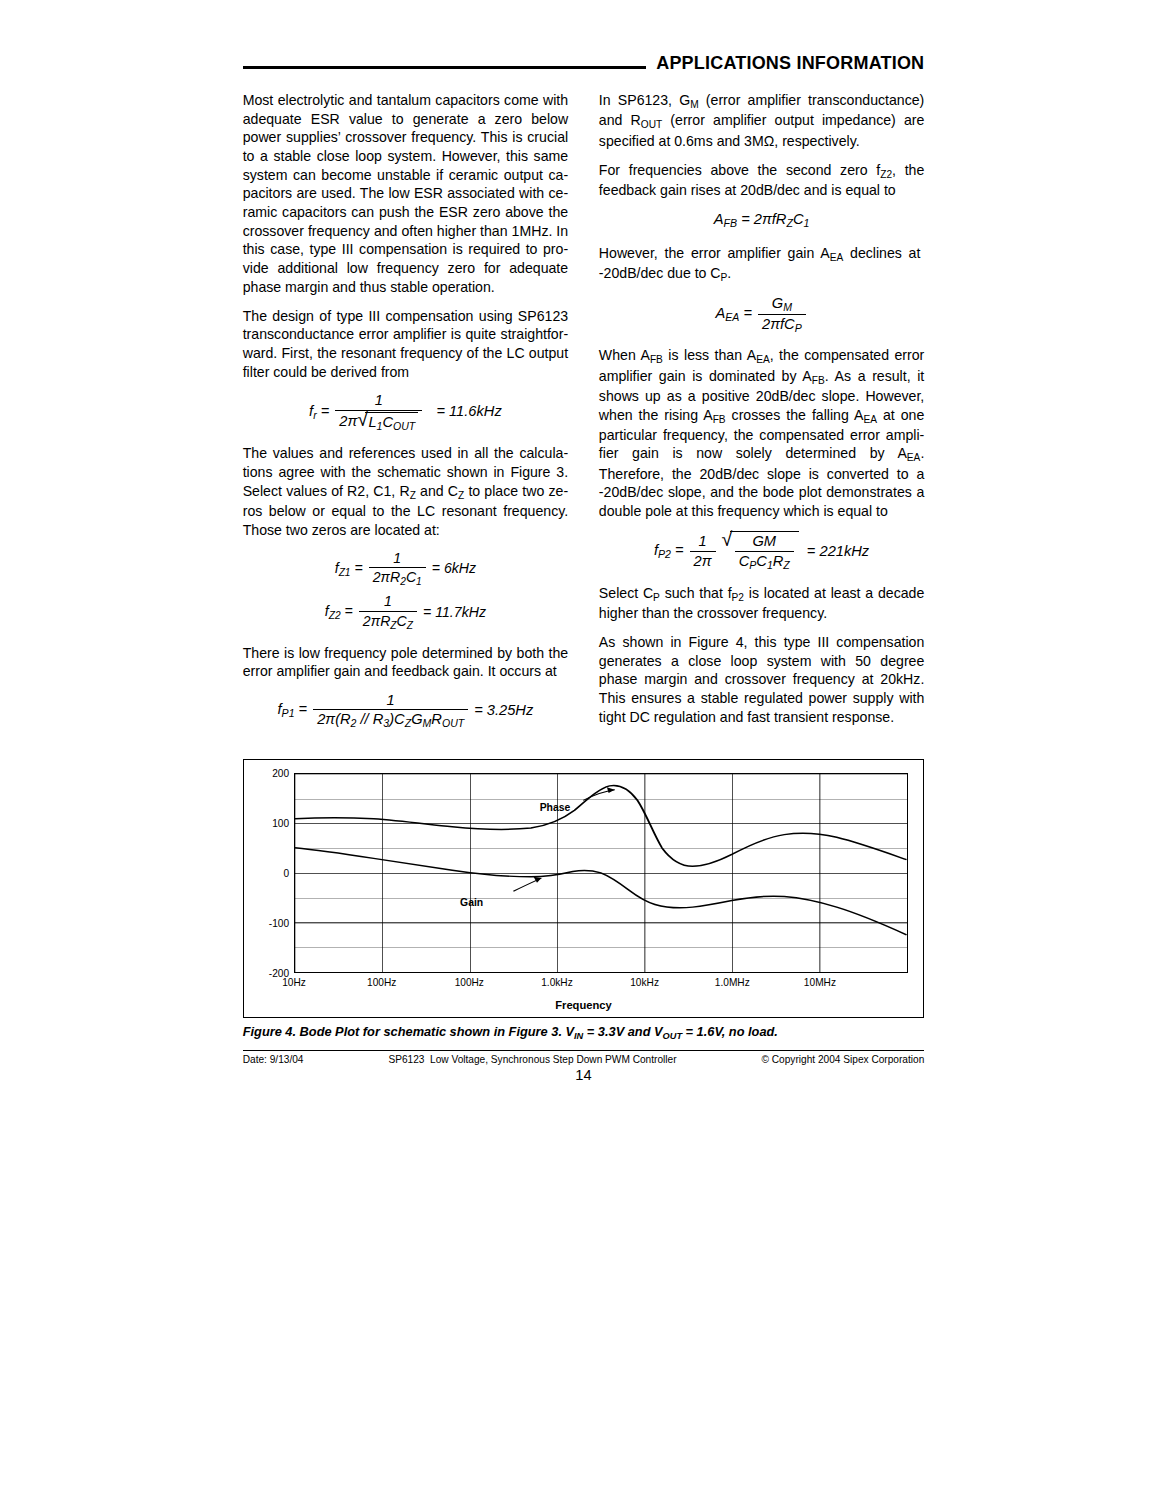APPLICATIONS INFORMATION
Most electrolytic and tantalum capacitors come with adequate ESR value to generate a zero below power supplies’ crossover frequency. This is crucial to a stable close loop system. However, this same system can become unstable if ceramic output capacitors are used. The low ESR associated with ceramic capacitors can push the ESR zero above the crossover frequency and often higher than 1MHz. In this case, type III compensation is required to provide additional low frequency zero for adequate phase margin and thus stable operation.
The design of type III compensation using SP6123 transconductance error amplifier is quite straightforward. First, the resonant frequency of the LC output filter could be derived from
fr = 1 2π L1COUT = 11.6kHz
The values and references used in all the calculations agree with the schematic shown in Figure 3. Select values of R2, C1, RZ and CZ to place two zeros below or equal to the LC resonant frequency. Those two zeros are located at:
fZ1 = 1 2πR2C1 = 6kHz
fZ2 = 1 2πRZCZ = 11.7kHz
There is low frequency pole determined by both the error amplifier gain and feedback gain. It occurs at
fP1 = 1 2π(R2 // R3)CZGMROUT = 3.25Hz
In SP6123, GM (error amplifier transconductance) and ROUT (error amplifier output impedance) are specified at 0.6ms and 3MΩ, respectively.
For frequencies above the second zero fZ2, the feedback gain rises at 20dB/dec and is equal to
AFB = 2πfRZC1
However, the error amplifier gain AEA declines at -20dB/dec due to CP.
AEA = GM 2πfCP
When AFB is less than AEA, the compensated error amplifier gain is dominated by AFB. As a result, it shows up as a positive 20dB/dec slope. However, when the rising AFB crosses the falling AEA at one particular frequency, the compensated error amplifier gain is now solely determined by AEA. Therefore, the 20dB/dec slope is converted to a -20dB/dec slope, and the bode plot demonstrates a double pole at this frequency which is equal to
fP2 = 1 2π GM CPC1RZ = 221kHz
Select CP such that fP2 is located at least a decade higher than the crossover frequency.
As shown in Figure 4, this type III compensation generates a close loop system with 50 degree phase margin and crossover frequency at 20kHz. This ensures a stable regulated power supply with tight DC regulation and fast transient response.
200 100 0 -100 -200
Phase
Gain
10Hz 100Hz 100Hz 1.0kHz 10kHz 1.0MHz 10MHz
Frequency
Figure 4. Bode Plot for schematic shown in Figure 3. VIN = 3.3V and VOUT = 1.6V, no load.
Date: 9/13/04
SP6123 Low Voltage, Synchronous Step Down PWM Controller
© Copyright 2004 Sipex Corporation
14